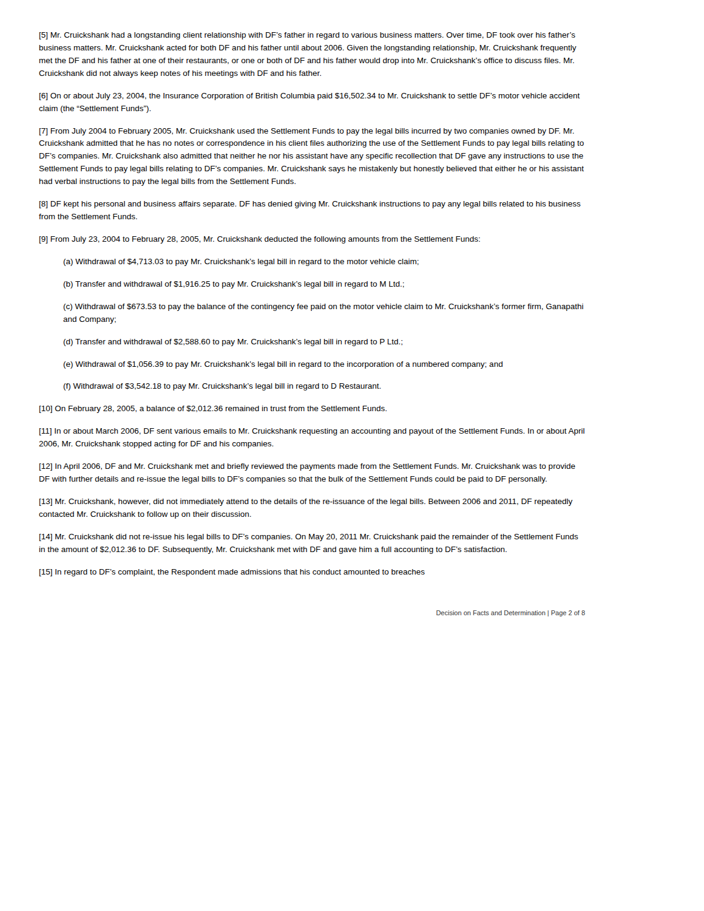[5] Mr. Cruickshank had a longstanding client relationship with DF’s father in regard to various business matters. Over time, DF took over his father’s business matters. Mr. Cruickshank acted for both DF and his father until about 2006. Given the longstanding relationship, Mr. Cruickshank frequently met the DF and his father at one of their restaurants, or one or both of DF and his father would drop into Mr. Cruickshank’s office to discuss files. Mr. Cruickshank did not always keep notes of his meetings with DF and his father.
[6] On or about July 23, 2004, the Insurance Corporation of British Columbia paid $16,502.34 to Mr. Cruickshank to settle DF’s motor vehicle accident claim (the “Settlement Funds”).
[7] From July 2004 to February 2005, Mr. Cruickshank used the Settlement Funds to pay the legal bills incurred by two companies owned by DF. Mr. Cruickshank admitted that he has no notes or correspondence in his client files authorizing the use of the Settlement Funds to pay legal bills relating to DF’s companies. Mr. Cruickshank also admitted that neither he nor his assistant have any specific recollection that DF gave any instructions to use the Settlement Funds to pay legal bills relating to DF’s companies. Mr. Cruickshank says he mistakenly but honestly believed that either he or his assistant had verbal instructions to pay the legal bills from the Settlement Funds.
[8] DF kept his personal and business affairs separate. DF has denied giving Mr. Cruickshank instructions to pay any legal bills related to his business from the Settlement Funds.
[9] From July 23, 2004 to February 28, 2005, Mr. Cruickshank deducted the following amounts from the Settlement Funds:
(a) Withdrawal of $4,713.03 to pay Mr. Cruickshank’s legal bill in regard to the motor vehicle claim;
(b) Transfer and withdrawal of $1,916.25 to pay Mr. Cruickshank’s legal bill in regard to M Ltd.;
(c) Withdrawal of $673.53 to pay the balance of the contingency fee paid on the motor vehicle claim to Mr. Cruickshank’s former firm, Ganapathi and Company;
(d) Transfer and withdrawal of $2,588.60 to pay Mr. Cruickshank’s legal bill in regard to P Ltd.;
(e) Withdrawal of $1,056.39 to pay Mr. Cruickshank’s legal bill in regard to the incorporation of a numbered company; and
(f) Withdrawal of $3,542.18 to pay Mr. Cruickshank’s legal bill in regard to D Restaurant.
[10] On February 28, 2005, a balance of $2,012.36 remained in trust from the Settlement Funds.
[11] In or about March 2006, DF sent various emails to Mr. Cruickshank requesting an accounting and payout of the Settlement Funds. In or about April 2006, Mr. Cruickshank stopped acting for DF and his companies.
[12] In April 2006, DF and Mr. Cruickshank met and briefly reviewed the payments made from the Settlement Funds. Mr. Cruickshank was to provide DF with further details and re-issue the legal bills to DF’s companies so that the bulk of the Settlement Funds could be paid to DF personally.
[13] Mr. Cruickshank, however, did not immediately attend to the details of the re-issuance of the legal bills. Between 2006 and 2011, DF repeatedly contacted Mr. Cruickshank to follow up on their discussion.
[14] Mr. Cruickshank did not re-issue his legal bills to DF’s companies. On May 20, 2011 Mr. Cruickshank paid the remainder of the Settlement Funds in the amount of $2,012.36 to DF. Subsequently, Mr. Cruickshank met with DF and gave him a full accounting to DF’s satisfaction.
[15] In regard to DF’s complaint, the Respondent made admissions that his conduct amounted to breaches
Decision on Facts and Determination | Page 2 of 8